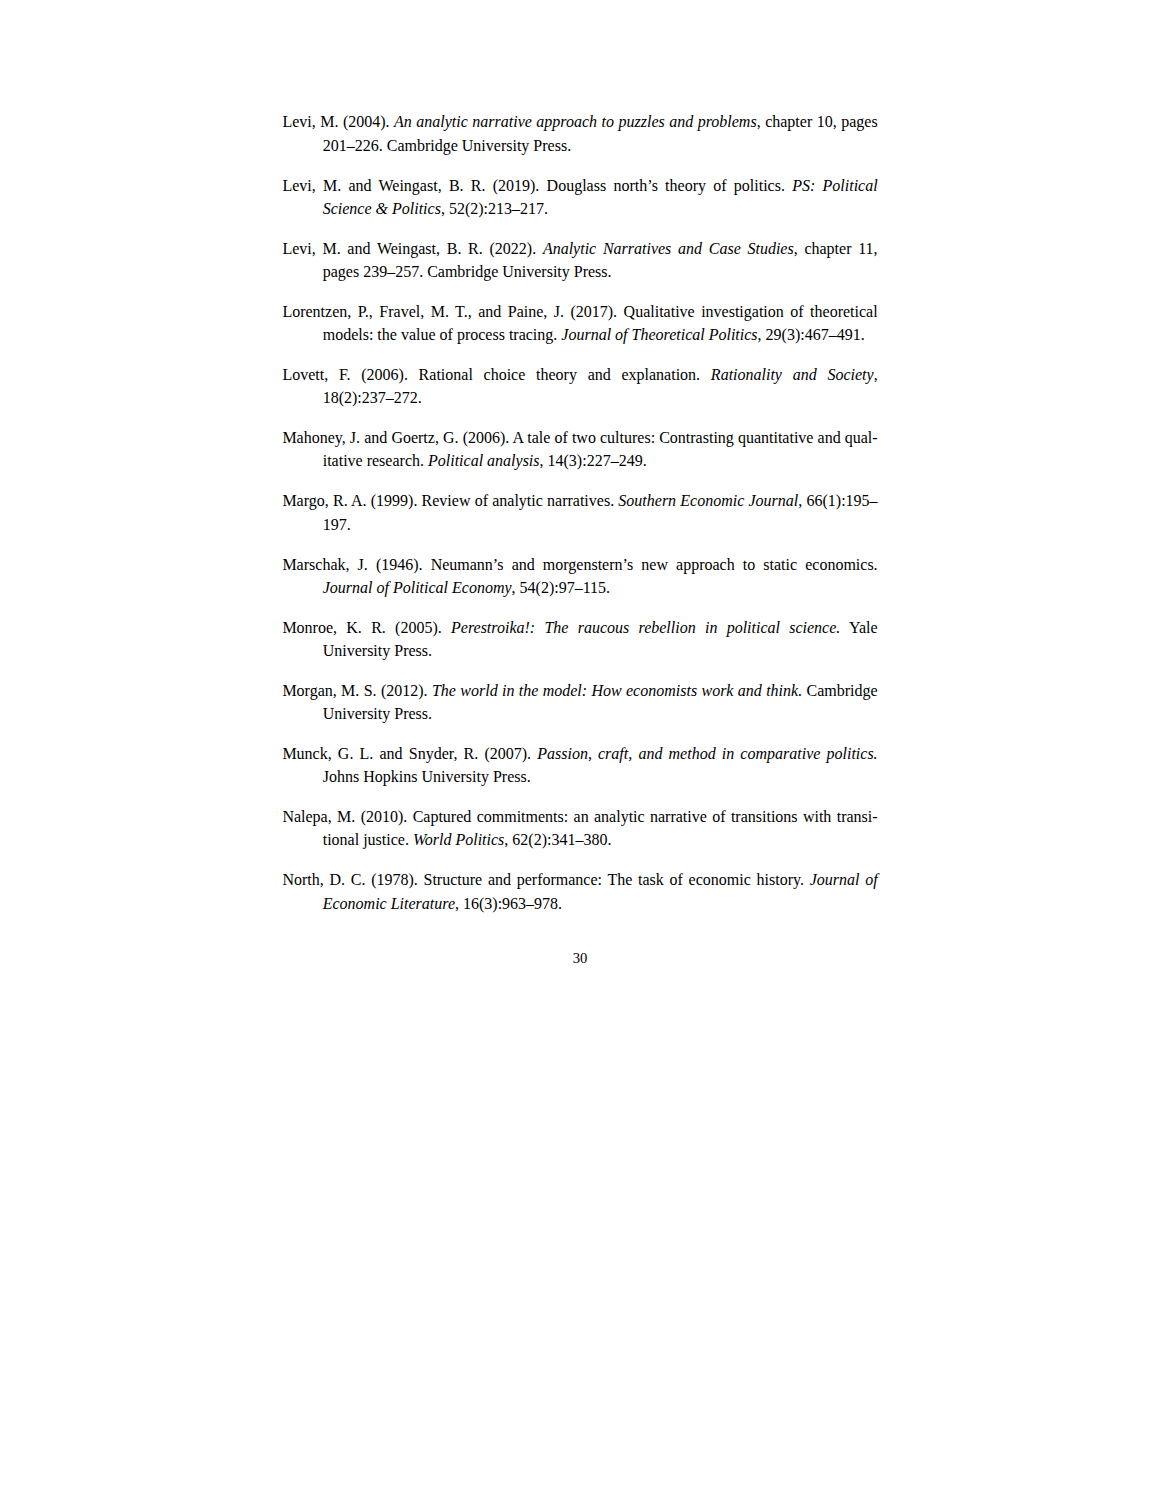Levi, M. (2004). An analytic narrative approach to puzzles and problems, chapter 10, pages 201–226. Cambridge University Press.
Levi, M. and Weingast, B. R. (2019). Douglass north’s theory of politics. PS: Political Science & Politics, 52(2):213–217.
Levi, M. and Weingast, B. R. (2022). Analytic Narratives and Case Studies, chapter 11, pages 239–257. Cambridge University Press.
Lorentzen, P., Fravel, M. T., and Paine, J. (2017). Qualitative investigation of theoretical models: the value of process tracing. Journal of Theoretical Politics, 29(3):467–491.
Lovett, F. (2006). Rational choice theory and explanation. Rationality and Society, 18(2):237–272.
Mahoney, J. and Goertz, G. (2006). A tale of two cultures: Contrasting quantitative and qualitative research. Political analysis, 14(3):227–249.
Margo, R. A. (1999). Review of analytic narratives. Southern Economic Journal, 66(1):195–197.
Marschak, J. (1946). Neumann’s and morgenstern’s new approach to static economics. Journal of Political Economy, 54(2):97–115.
Monroe, K. R. (2005). Perestroika!: The raucous rebellion in political science. Yale University Press.
Morgan, M. S. (2012). The world in the model: How economists work and think. Cambridge University Press.
Munck, G. L. and Snyder, R. (2007). Passion, craft, and method in comparative politics. Johns Hopkins University Press.
Nalepa, M. (2010). Captured commitments: an analytic narrative of transitions with transitional justice. World Politics, 62(2):341–380.
North, D. C. (1978). Structure and performance: The task of economic history. Journal of Economic Literature, 16(3):963–978.
30